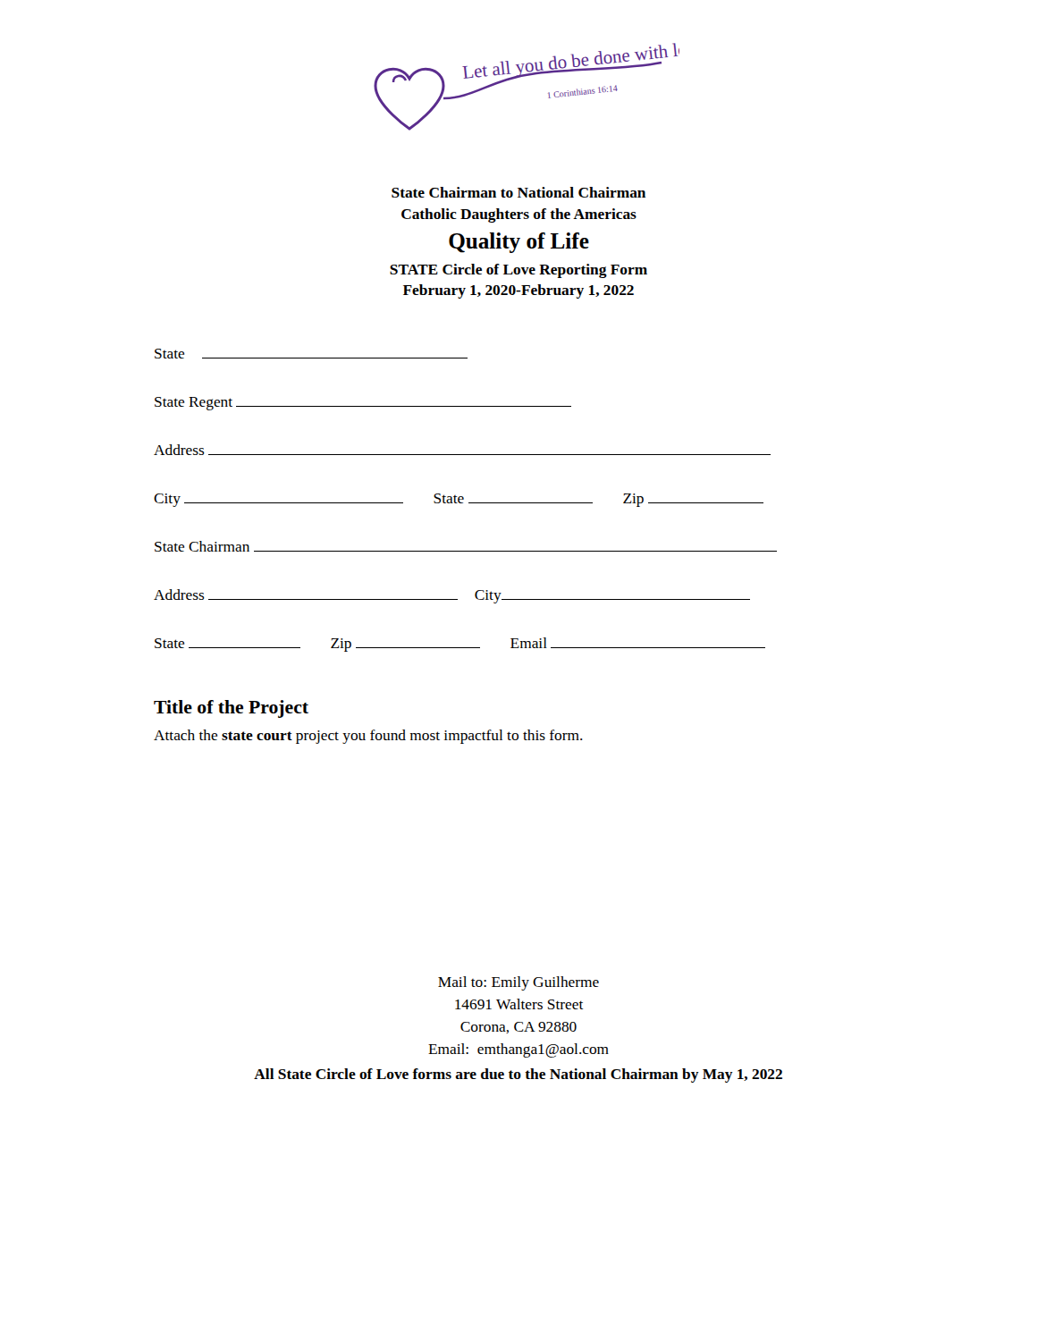Let all you do be done with love. 1 Corinthians 16:14
State Chairman to National Chairman Catholic Daughters of the Americas Quality of Life STATE Circle of Love Reporting Form February 1, 2020-February 1, 2022
State
State Regent
Address
City State Zip
State Chairman
Address City
State Zip Email
Title of the Project
Attach the state court project you found most impactful to this form.
Mail to: Emily Guilherme
14691 Walters Street
Corona, CA 92880
Email: emthanga1@aol.com All State Circle of Love forms are due to the National Chairman by May 1, 2022